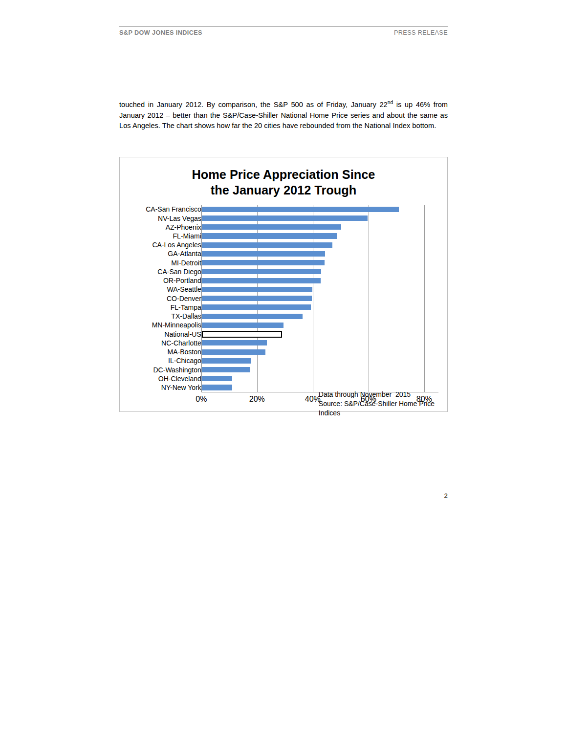S&P DOW JONES INDICES
PRESS RELEASE
touched in January 2012. By comparison, the S&P 500 as of Friday, January 22nd is up 46% from January 2012 – better than the S&P/Case-Shiller National Home Price series and about the same as Los Angeles. The chart shows how far the 20 cities have rebounded from the National Index bottom.
Home Price Appreciation Since
the January 2012 Trough
| CA-San Francisco | |
| NV-Las Vegas | |
| AZ-Phoenix | |
| FL-Miami | |
| CA-Los Angeles | |
| GA-Atlanta | |
| MI-Detroit | |
| CA-San Diego | |
| OR-Portland | |
| WA-Seattle | |
| CO-Denver | |
| FL-Tampa | |
| TX-Dallas | |
| MN-Minneapolis | |
| National-US | |
| NC-Charlotte | |
| MA-Boston | |
| IL-Chicago | |
| DC-Washington | |
| OH-Cleveland | |
| NY-New York | |
Data through November 2015
Source: S&P/Case-Shiller Home Price Indices
0% 20% 40% 60% 80%
2